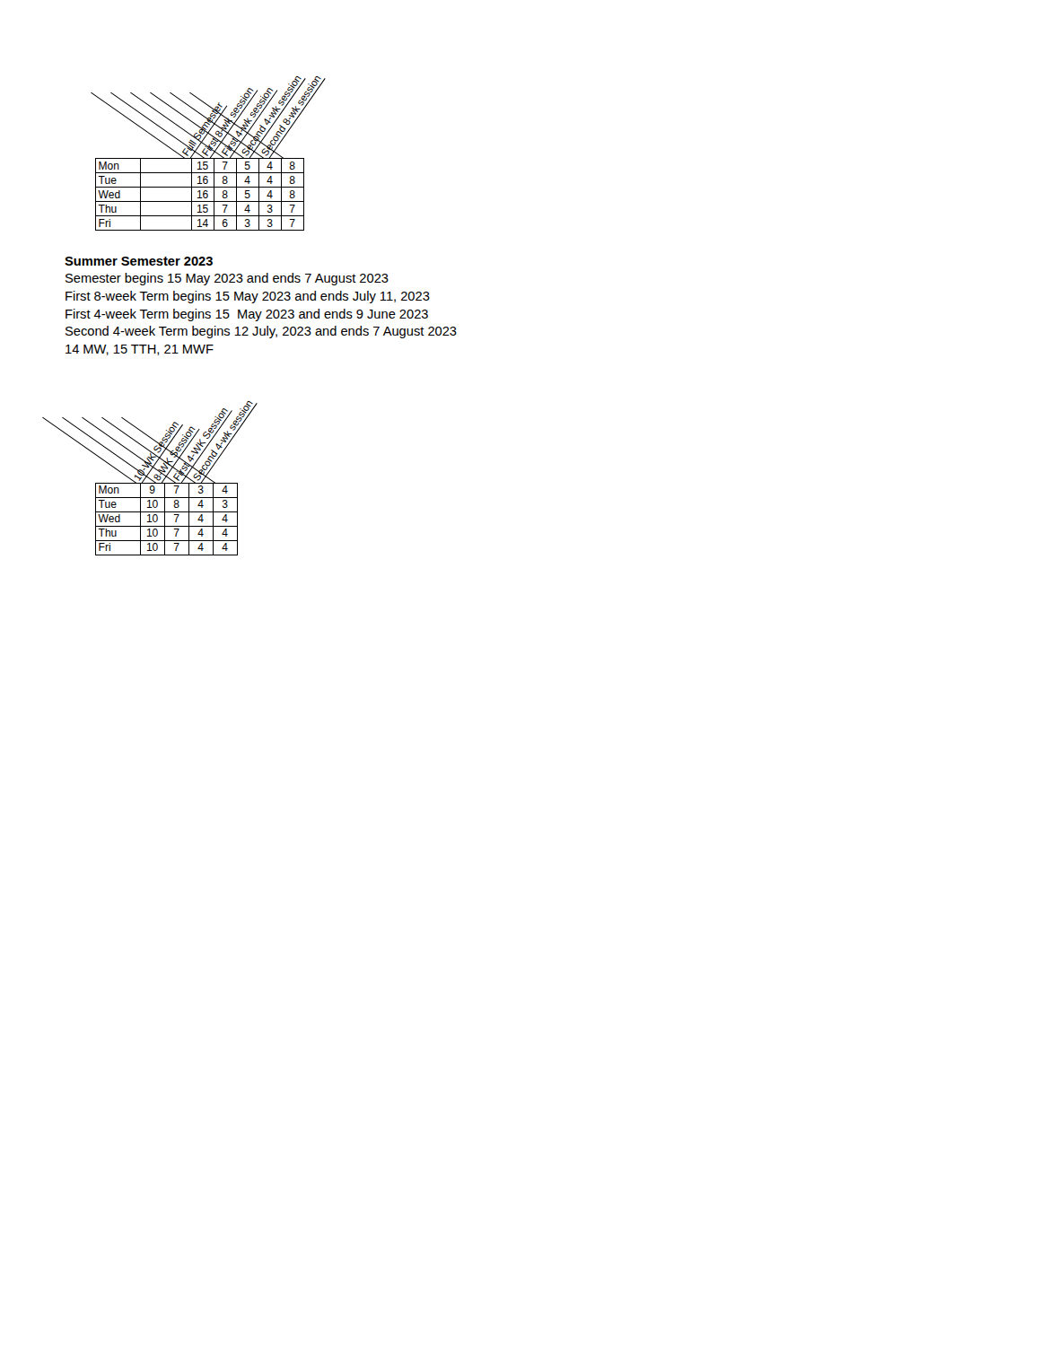Full Semester
First 8-wk session
First 4-wk session
Second 4-wk session
Second 8-wk session
| Mon | | 15 | 7 | 5 | 4 | 8 |
| Tue | | 16 | 8 | 4 | 4 | 8 |
| Wed | | 16 | 8 | 5 | 4 | 8 |
| Thu | | 15 | 7 | 4 | 3 | 7 |
| Fri | | 14 | 6 | 3 | 3 | 7 |
Summer Semester 2023
Semester begins 15 May 2023 and ends 7 August 2023
First 8-week Term begins 15 May 2023 and ends July 11, 2023
First 4-week Term begins 15 May 2023 and ends 9 June 2023
Second 4-week Term begins 12 July, 2023 and ends 7 August 2023
14 MW, 15 TTH, 21 MWF
10-WK Session
8-WK Session
First 4-WK Session
Second 4-wk session
| Mon | 9 | 7 | 3 | 4 |
| Tue | 10 | 8 | 4 | 3 |
| Wed | 10 | 7 | 4 | 4 |
| Thu | 10 | 7 | 4 | 4 |
| Fri | 10 | 7 | 4 | 4 |